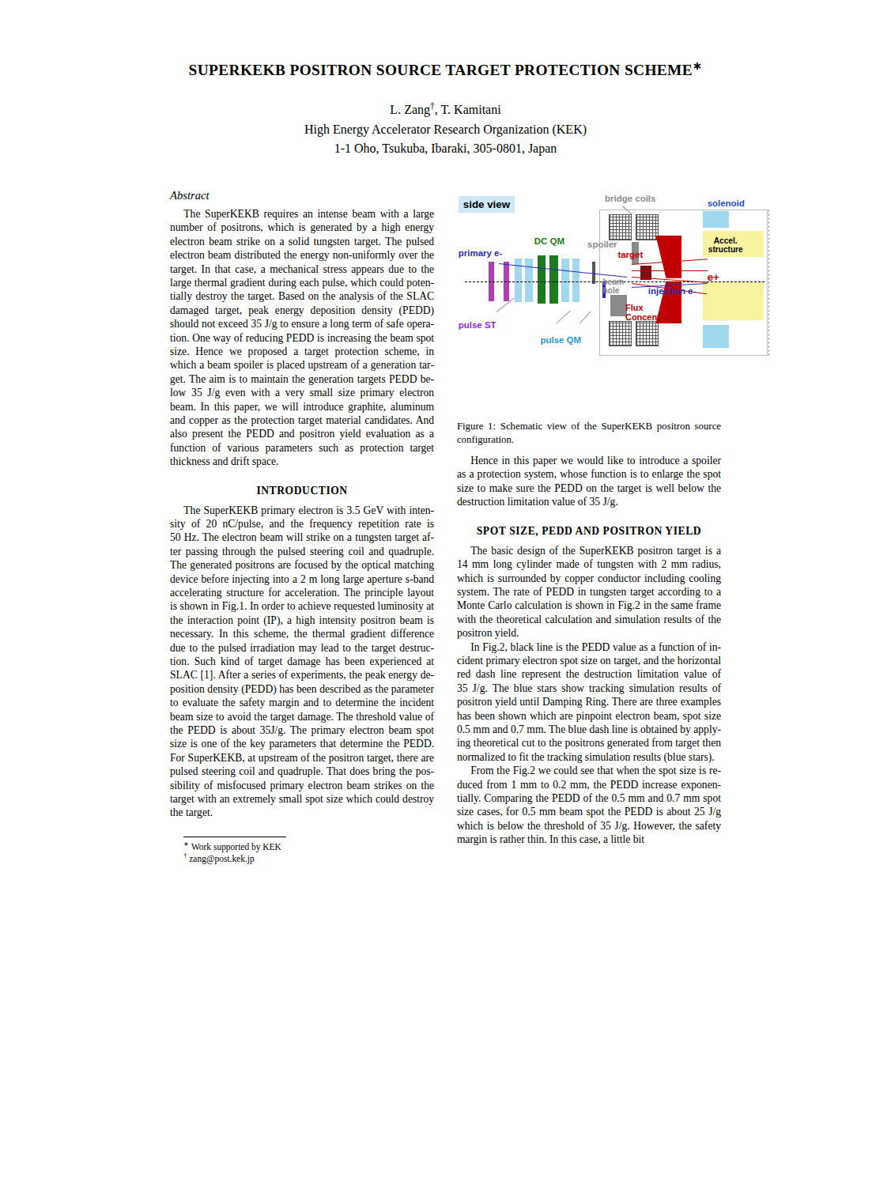SUPERKEKB POSITRON SOURCE TARGET PROTECTION SCHEME∗
L. Zang†, T. Kamitani
High Energy Accelerator Research Organization (KEK)
1-1 Oho, Tsukuba, Ibaraki, 305-0801, Japan
Abstract
The SuperKEKB requires an intense beam with a large number of positrons, which is generated by a high energy electron beam strike on a solid tungsten target. The pulsed electron beam distributed the energy non-uniformly over the target. In that case, a mechanical stress appears due to the large thermal gradient during each pulse, which could potentially destroy the target. Based on the analysis of the SLAC damaged target, peak energy deposition density (PEDD) should not exceed 35 J/g to ensure a long term of safe operation. One way of reducing PEDD is increasing the beam spot size. Hence we proposed a target protection scheme, in which a beam spoiler is placed upstream of a generation target. The aim is to maintain the generation targets PEDD below 35 J/g even with a very small size primary electron beam. In this paper, we will introduce graphite, aluminum and copper as the protection target material candidates. And also present the PEDD and positron yield evaluation as a function of various parameters such as protection target thickness and drift space.
Introduction
The SuperKEKB primary electron is 3.5 GeV with intensity of 20 nC/pulse, and the frequency repetition rate is 50 Hz. The electron beam will strike on a tungsten target after passing through the pulsed steering coil and quadruple. The generated positrons are focused by the optical matching device before injecting into a 2 m long large aperture s-band accelerating structure for acceleration. The principle layout is shown in Fig.1. In order to achieve requested luminosity at the interaction point (IP), a high intensity positron beam is necessary. In this scheme, the thermal gradient difference due to the pulsed irradiation may lead to the target destruction. Such kind of target damage has been experienced at SLAC [1]. After a series of experiments, the peak energy deposition density (PEDD) has been described as the parameter to evaluate the safety margin and to determine the incident beam size to avoid the target damage. The threshold value of the PEDD is about 35J/g. The primary electron beam spot size is one of the key parameters that determine the PEDD. For SuperKEKB, at upstream of the positron target, there are pulsed steering coil and quadruple. That does bring the possibility of misfocused primary electron beam strikes on the target with an extremely small spot size which could destroy the target.
∗ Work supported by KEK
† zang@post.kek.jp
side view
bridge coils
solenoid
Accel.
structure
primary e-
DC QM
spoiler
target
e+
beam
hole
injection e-
pulse ST
pulse QM
Flux
Concentrator
Figure 1: Schematic view of the SuperKEKB positron source configuration.
Hence in this paper we would like to introduce a spoiler as a protection system, whose function is to enlarge the spot size to make sure the PEDD on the target is well below the destruction limitation value of 35 J/g.
Spot size, PEDD and positron yield
The basic design of the SuperKEKB positron target is a 14 mm long cylinder made of tungsten with 2 mm radius, which is surrounded by copper conductor including cooling system. The rate of PEDD in tungsten target according to a Monte Carlo calculation is shown in Fig.2 in the same frame with the theoretical calculation and simulation results of the positron yield.
In Fig.2, black line is the PEDD value as a function of incident primary electron spot size on target, and the horizontal red dash line represent the destruction limitation value of 35 J/g. The blue stars show tracking simulation results of positron yield until Damping Ring. There are three examples has been shown which are pinpoint electron beam, spot size 0.5 mm and 0.7 mm. The blue dash line is obtained by applying theoretical cut to the positrons generated from target then normalized to fit the tracking simulation results (blue stars).
From the Fig.2 we could see that when the spot size is reduced from 1 mm to 0.2 mm, the PEDD increase exponentially. Comparing the PEDD of the 0.5 mm and 0.7 mm spot size cases, for 0.5 mm beam spot the PEDD is about 25 J/g which is below the threshold of 35 J/g. However, the safety margin is rather thin. In this case, a little bit